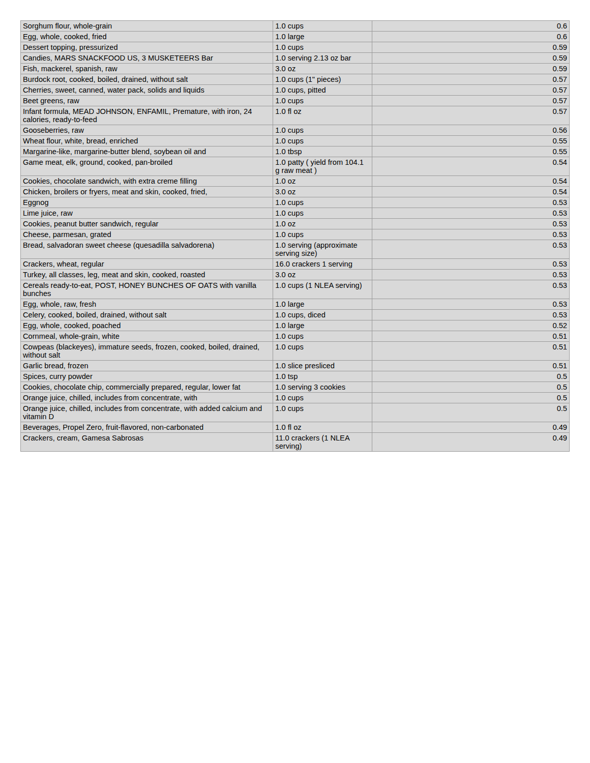| Sorghum flour, whole-grain | 1.0 cups | 0.6 |
| Egg, whole, cooked, fried | 1.0 large | 0.6 |
| Dessert topping, pressurized | 1.0 cups | 0.59 |
| Candies, MARS SNACKFOOD US, 3 MUSKETEERS Bar | 1.0 serving 2.13 oz bar | 0.59 |
| Fish, mackerel, spanish, raw | 3.0 oz | 0.59 |
| Burdock root, cooked, boiled, drained, without salt | 1.0 cups (1" pieces) | 0.57 |
| Cherries, sweet, canned, water pack, solids and liquids | 1.0 cups, pitted | 0.57 |
| Beet greens, raw | 1.0 cups | 0.57 |
| Infant formula, MEAD JOHNSON, ENFAMIL, Premature, with iron, 24 calories, ready-to-feed | 1.0 fl oz | 0.57 |
| Gooseberries, raw | 1.0 cups | 0.56 |
| Wheat flour, white, bread, enriched | 1.0 cups | 0.55 |
| Margarine-like, margarine-butter blend, soybean oil and | 1.0 tbsp | 0.55 |
| Game meat, elk, ground, cooked, pan-broiled | 1.0 patty ( yield from 104.1 g raw meat ) | 0.54 |
| Cookies, chocolate sandwich, with extra creme filling | 1.0 oz | 0.54 |
| Chicken, broilers or fryers, meat and skin, cooked, fried, | 3.0 oz | 0.54 |
| Eggnog | 1.0 cups | 0.53 |
| Lime juice, raw | 1.0 cups | 0.53 |
| Cookies, peanut butter sandwich, regular | 1.0 oz | 0.53 |
| Cheese, parmesan, grated | 1.0 cups | 0.53 |
| Bread, salvadoran sweet cheese (quesadilla salvadorena) | 1.0 serving (approximate serving size) | 0.53 |
| Crackers, wheat, regular | 16.0 crackers 1 serving | 0.53 |
| Turkey, all classes, leg, meat and skin, cooked, roasted | 3.0 oz | 0.53 |
| Cereals ready-to-eat, POST, HONEY BUNCHES OF OATS with vanilla bunches | 1.0 cups (1 NLEA serving) | 0.53 |
| Egg, whole, raw, fresh | 1.0 large | 0.53 |
| Celery, cooked, boiled, drained, without salt | 1.0 cups, diced | 0.53 |
| Egg, whole, cooked, poached | 1.0 large | 0.52 |
| Cornmeal, whole-grain, white | 1.0 cups | 0.51 |
| Cowpeas (blackeyes), immature seeds, frozen, cooked, boiled, drained, without salt | 1.0 cups | 0.51 |
| Garlic bread, frozen | 1.0 slice presliced | 0.51 |
| Spices, curry powder | 1.0 tsp | 0.5 |
| Cookies, chocolate chip, commercially prepared, regular, lower fat | 1.0 serving 3 cookies | 0.5 |
| Orange juice, chilled, includes from concentrate, with | 1.0 cups | 0.5 |
| Orange juice, chilled, includes from concentrate, with added calcium and vitamin D | 1.0 cups | 0.5 |
| Beverages, Propel Zero, fruit-flavored, non-carbonated | 1.0 fl oz | 0.49 |
| Crackers, cream, Gamesa Sabrosas | 11.0 crackers (1 NLEA serving) | 0.49 |